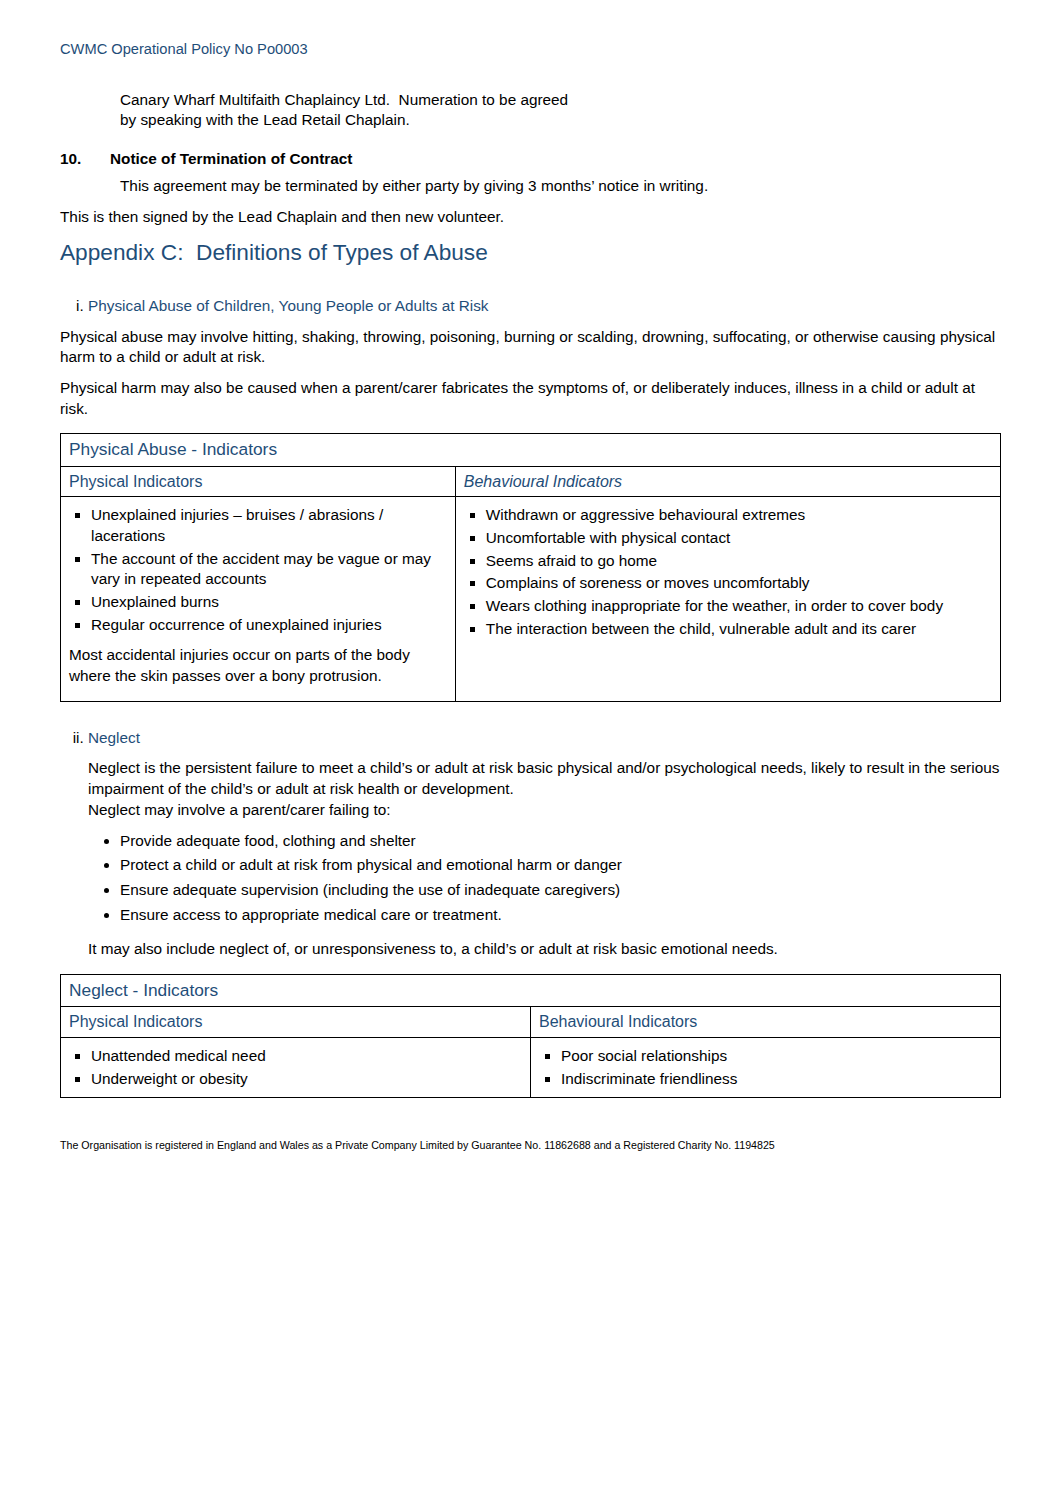CWMC Operational Policy No Po0003
Canary Wharf Multifaith Chaplaincy Ltd. Numeration to be agreed
by speaking with the Lead Retail Chaplain.
10. Notice of Termination of Contract
This agreement may be terminated by either party by giving 3 months’ notice in writing.
This is then signed by the Lead Chaplain and then new volunteer.
Appendix C: Definitions of Types of Abuse
Physical Abuse of Children, Young People or Adults at Risk
Physical abuse may involve hitting, shaking, throwing, poisoning, burning or scalding, drowning, suffocating, or otherwise causing physical harm to a child or adult at risk.
Physical harm may also be caused when a parent/carer fabricates the symptoms of, or deliberately induces, illness in a child or adult at risk.
| Physical Abuse - Indicators |
| Physical Indicators | Behavioural Indicators |
| Unexplained injuries – bruises / abrasions / lacerations The account of the accident may be vague or may vary in repeated accounts Unexplained burns Regular occurrence of unexplained injuries Most accidental injuries occur on parts of the body where the skin passes over a bony protrusion. | Withdrawn or aggressive behavioural extremes Uncomfortable with physical contact Seems afraid to go home Complains of soreness or moves uncomfortably Wears clothing inappropriate for the weather, in order to cover body The interaction between the child, vulnerable adult and its carer |
Neglect
Neglect is the persistent failure to meet a child’s or adult at risk basic physical and/or psychological needs, likely to result in the serious impairment of the child’s or adult at risk health or development.
Neglect may involve a parent/carer failing to:
Provide adequate food, clothing and shelter
Protect a child or adult at risk from physical and emotional harm or danger
Ensure adequate supervision (including the use of inadequate caregivers)
Ensure access to appropriate medical care or treatment.
It may also include neglect of, or unresponsiveness to, a child’s or adult at risk basic emotional needs.
| Neglect - Indicators |
| Physical Indicators | Behavioural Indicators |
| Unattended medical need Underweight or obesity | Poor social relationships Indiscriminate friendliness |
The Organisation is registered in England and Wales as a Private Company Limited by Guarantee No. 11862688 and a Registered Charity No. 1194825